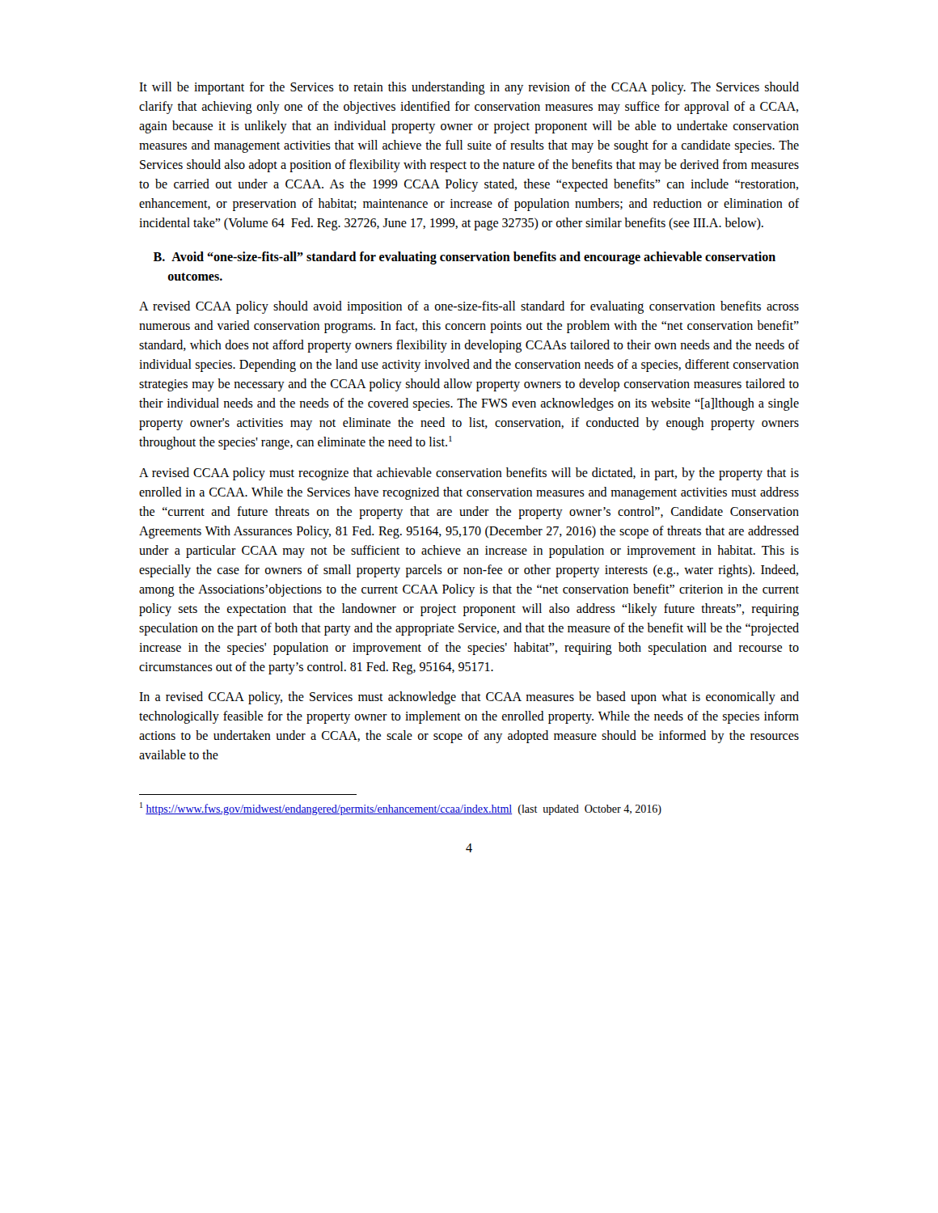It will be important for the Services to retain this understanding in any revision of the CCAA policy. The Services should clarify that achieving only one of the objectives identified for conservation measures may suffice for approval of a CCAA, again because it is unlikely that an individual property owner or project proponent will be able to undertake conservation measures and management activities that will achieve the full suite of results that may be sought for a candidate species. The Services should also adopt a position of flexibility with respect to the nature of the benefits that may be derived from measures to be carried out under a CCAA. As the 1999 CCAA Policy stated, these “expected benefits” can include “restoration, enhancement, or preservation of habitat; maintenance or increase of population numbers; and reduction or elimination of incidental take” (Volume 64 Fed. Reg. 32726, June 17, 1999, at page 32735) or other similar benefits (see III.A. below).
B. Avoid “one-size-fits-all” standard for evaluating conservation benefits and encourage achievable conservation outcomes.
A revised CCAA policy should avoid imposition of a one-size-fits-all standard for evaluating conservation benefits across numerous and varied conservation programs. In fact, this concern points out the problem with the “net conservation benefit” standard, which does not afford property owners flexibility in developing CCAAs tailored to their own needs and the needs of individual species. Depending on the land use activity involved and the conservation needs of a species, different conservation strategies may be necessary and the CCAA policy should allow property owners to develop conservation measures tailored to their individual needs and the needs of the covered species. The FWS even acknowledges on its website “[a]lthough a single property owner's activities may not eliminate the need to list, conservation, if conducted by enough property owners throughout the species' range, can eliminate the need to list.1
A revised CCAA policy must recognize that achievable conservation benefits will be dictated, in part, by the property that is enrolled in a CCAA. While the Services have recognized that conservation measures and management activities must address the “current and future threats on the property that are under the property owner’s control”, Candidate Conservation Agreements With Assurances Policy, 81 Fed. Reg. 95164, 95,170 (December 27, 2016) the scope of threats that are addressed under a particular CCAA may not be sufficient to achieve an increase in population or improvement in habitat. This is especially the case for owners of small property parcels or non-fee or other property interests (e.g., water rights). Indeed, among the Associations’objections to the current CCAA Policy is that the “net conservation benefit” criterion in the current policy sets the expectation that the landowner or project proponent will also address “likely future threats”, requiring speculation on the part of both that party and the appropriate Service, and that the measure of the benefit will be the “projected increase in the species' population or improvement of the species' habitat”, requiring both speculation and recourse to circumstances out of the party’s control. 81 Fed. Reg, 95164, 95171.
In a revised CCAA policy, the Services must acknowledge that CCAA measures be based upon what is economically and technologically feasible for the property owner to implement on the enrolled property. While the needs of the species inform actions to be undertaken under a CCAA, the scale or scope of any adopted measure should be informed by the resources available to the
1 https://www.fws.gov/midwest/endangered/permits/enhancement/ccaa/index.html (last updated October 4, 2016)
4